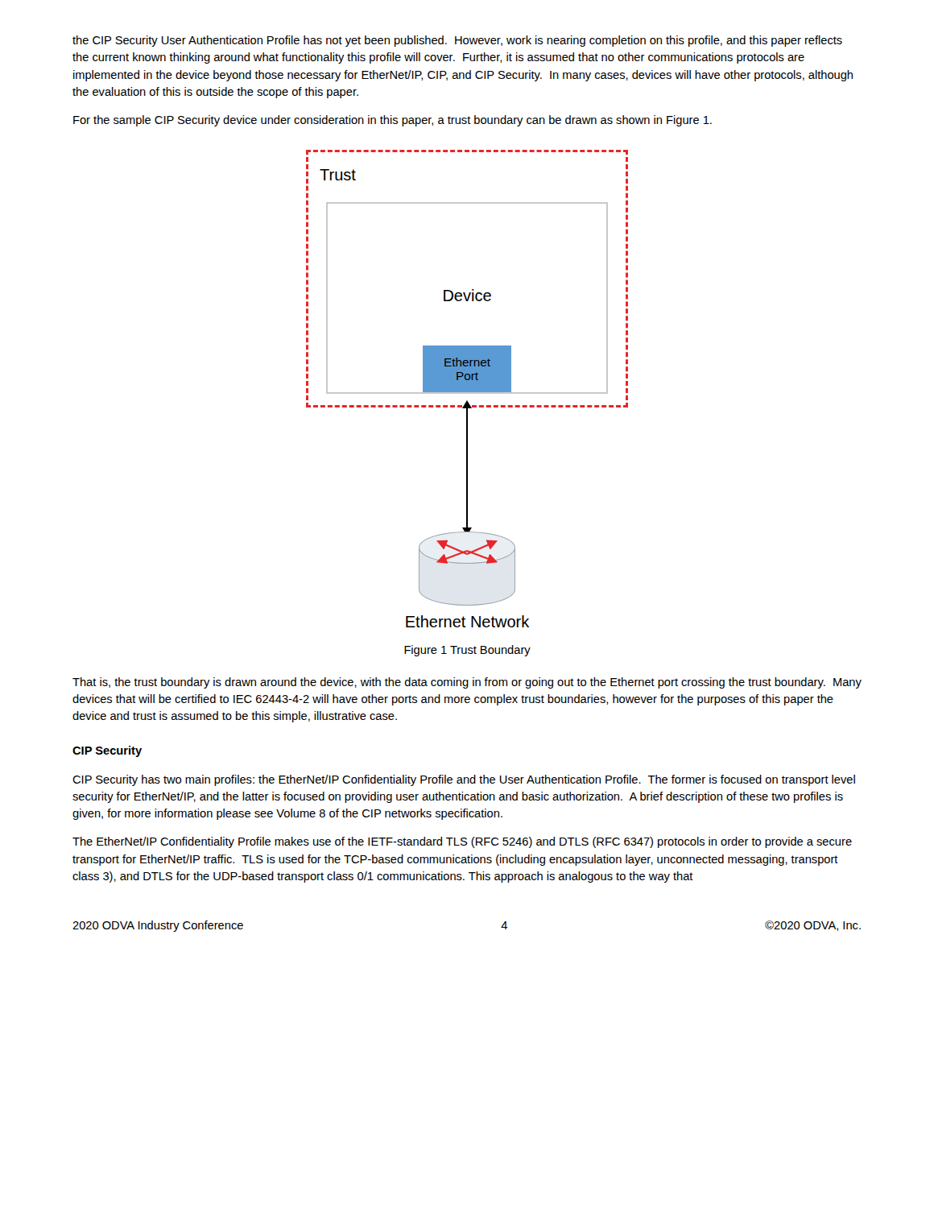the CIP Security User Authentication Profile has not yet been published. However, work is nearing completion on this profile, and this paper reflects the current known thinking around what functionality this profile will cover. Further, it is assumed that no other communications protocols are implemented in the device beyond those necessary for EtherNet/IP, CIP, and CIP Security. In many cases, devices will have other protocols, although the evaluation of this is outside the scope of this paper.
For the sample CIP Security device under consideration in this paper, a trust boundary can be drawn as shown in Figure 1.
Trust
Device
Ethernet
Port
Ethernet Network
Figure 1 Trust Boundary
That is, the trust boundary is drawn around the device, with the data coming in from or going out to the Ethernet port crossing the trust boundary. Many devices that will be certified to IEC 62443-4-2 will have other ports and more complex trust boundaries, however for the purposes of this paper the device and trust is assumed to be this simple, illustrative case.
CIP Security
CIP Security has two main profiles: the EtherNet/IP Confidentiality Profile and the User Authentication Profile. The former is focused on transport level security for EtherNet/IP, and the latter is focused on providing user authentication and basic authorization. A brief description of these two profiles is given, for more information please see Volume 8 of the CIP networks specification.
The EtherNet/IP Confidentiality Profile makes use of the IETF-standard TLS (RFC 5246) and DTLS (RFC 6347) protocols in order to provide a secure transport for EtherNet/IP traffic. TLS is used for the TCP-based communications (including encapsulation layer, unconnected messaging, transport class 3), and DTLS for the UDP-based transport class 0/1 communications. This approach is analogous to the way that
2020 ODVA Industry Conference
4
©2020 ODVA, Inc.